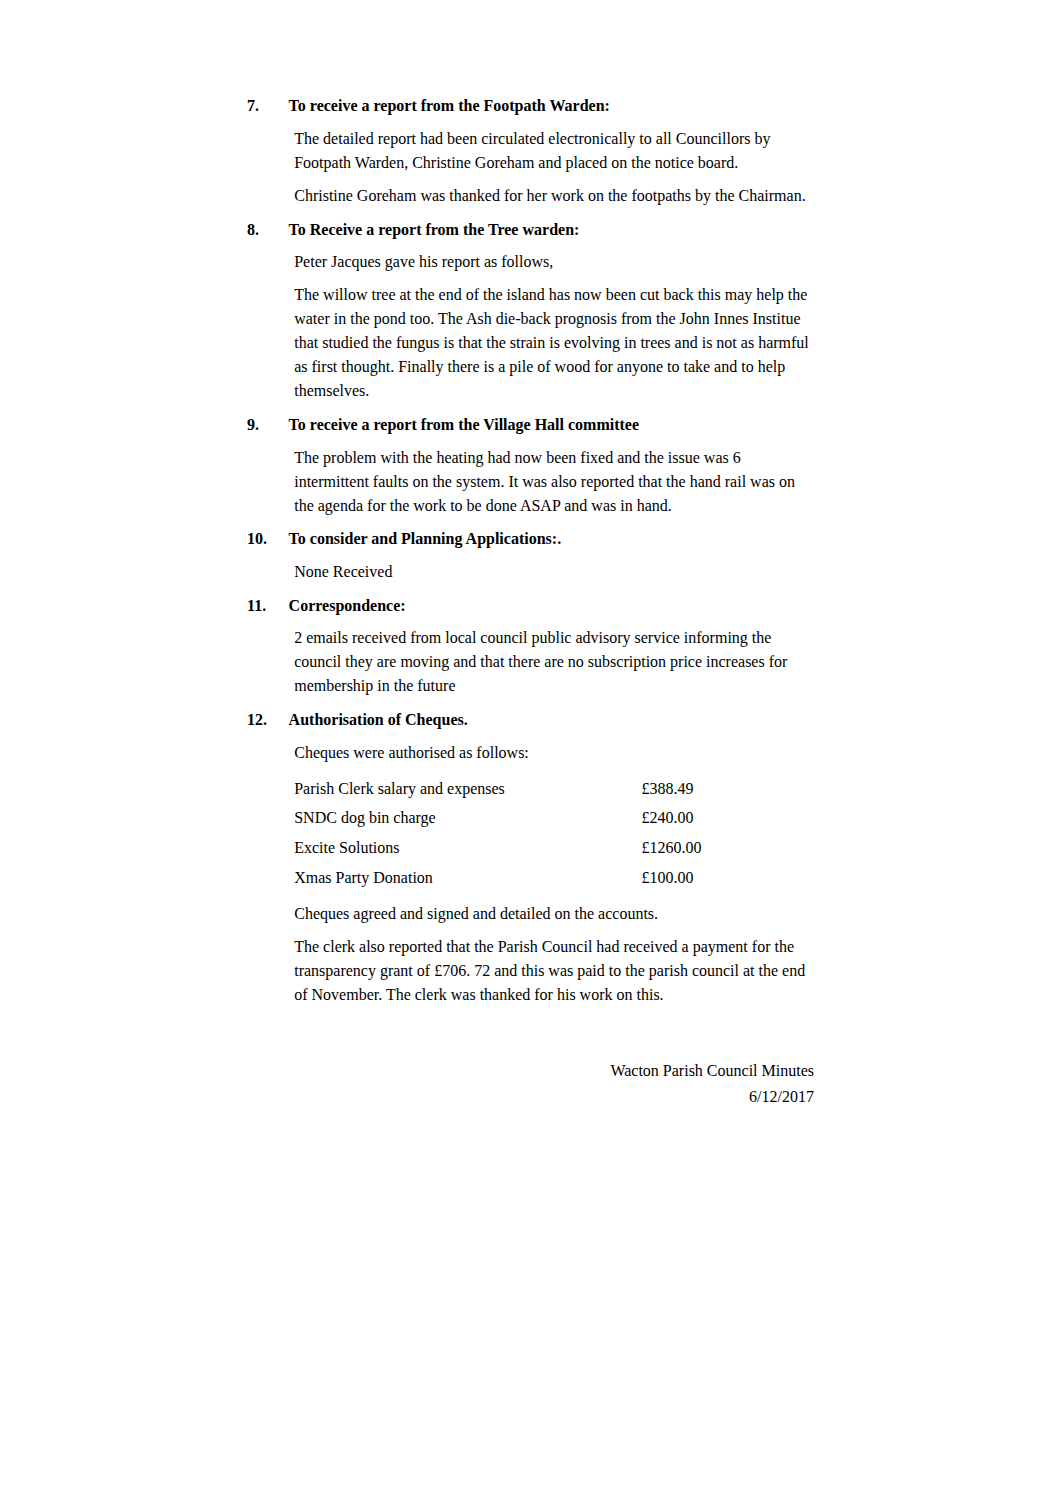7. To receive a report from the Footpath Warden:
The detailed report had been circulated electronically to all Councillors by Footpath Warden, Christine Goreham and placed on the notice board.
Christine Goreham was thanked for her work on the footpaths by the Chairman.
8. To Receive a report from the Tree warden:
Peter Jacques gave his report as follows,
The willow tree at the end of the island has now been cut back this may help the water in the pond too. The Ash die-back prognosis from the John Innes Institue that studied the fungus is that the strain is evolving in trees and is not as harmful as first thought. Finally there is a pile of wood for anyone to take and to help themselves.
9. To receive a report from the Village Hall committee
The problem with the heating had now been fixed and the issue was 6 intermittent faults on the system. It was also reported that the hand rail was on the agenda for the work to be done ASAP and was in hand.
10. To consider and Planning Applications:.
None Received
11. Correspondence:
2 emails received from local council public advisory service informing the council they are moving and that there are no subscription price increases for membership in the future
12. Authorisation of Cheques.
Cheques were authorised as follows:
| Parish Clerk salary and expenses | £388.49 |
| SNDC dog bin charge | £240.00 |
| Excite Solutions | £1260.00 |
| Xmas Party Donation | £100.00 |
Cheques agreed and signed and detailed on the accounts.
The clerk also reported that the Parish Council had received a payment for the transparency grant of £706. 72 and this was paid to the parish council at the end of November. The clerk was thanked for his work on this.
Wacton Parish Council Minutes
6/12/2017